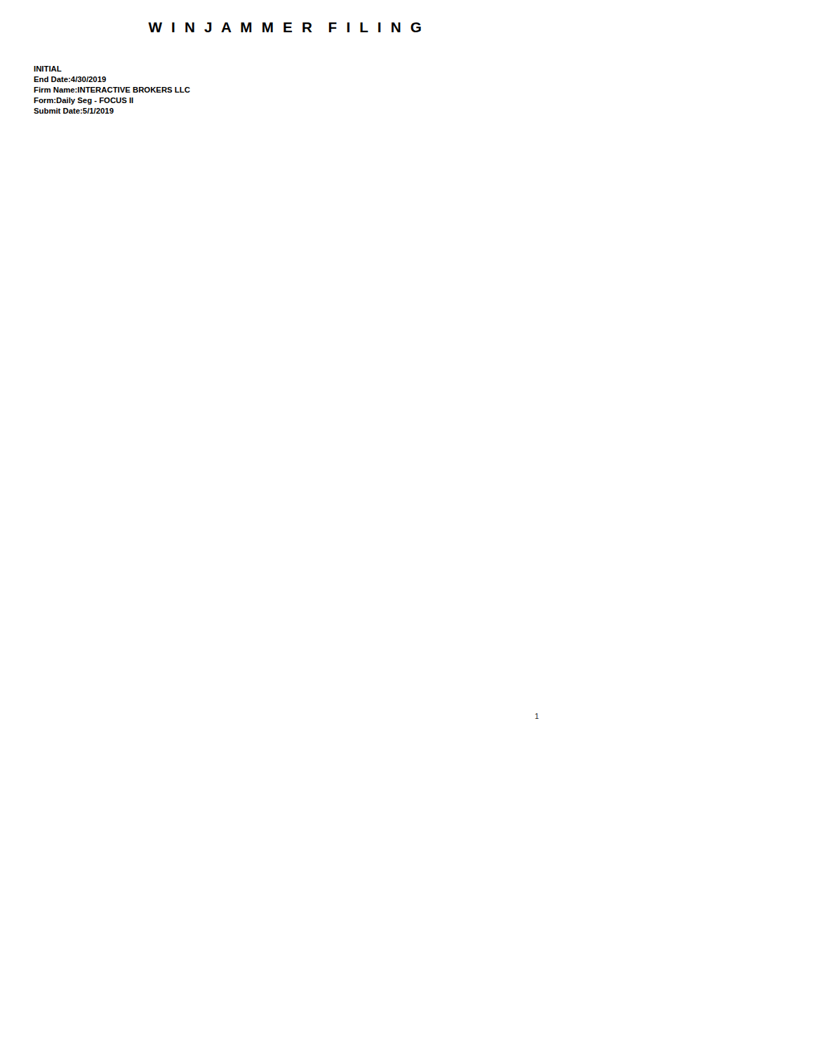W I N J A M M E R F I L I N G
INITIAL
End Date:4/30/2019
Firm Name:INTERACTIVE BROKERS LLC
Form:Daily Seg - FOCUS II
Submit Date:5/1/2019
1